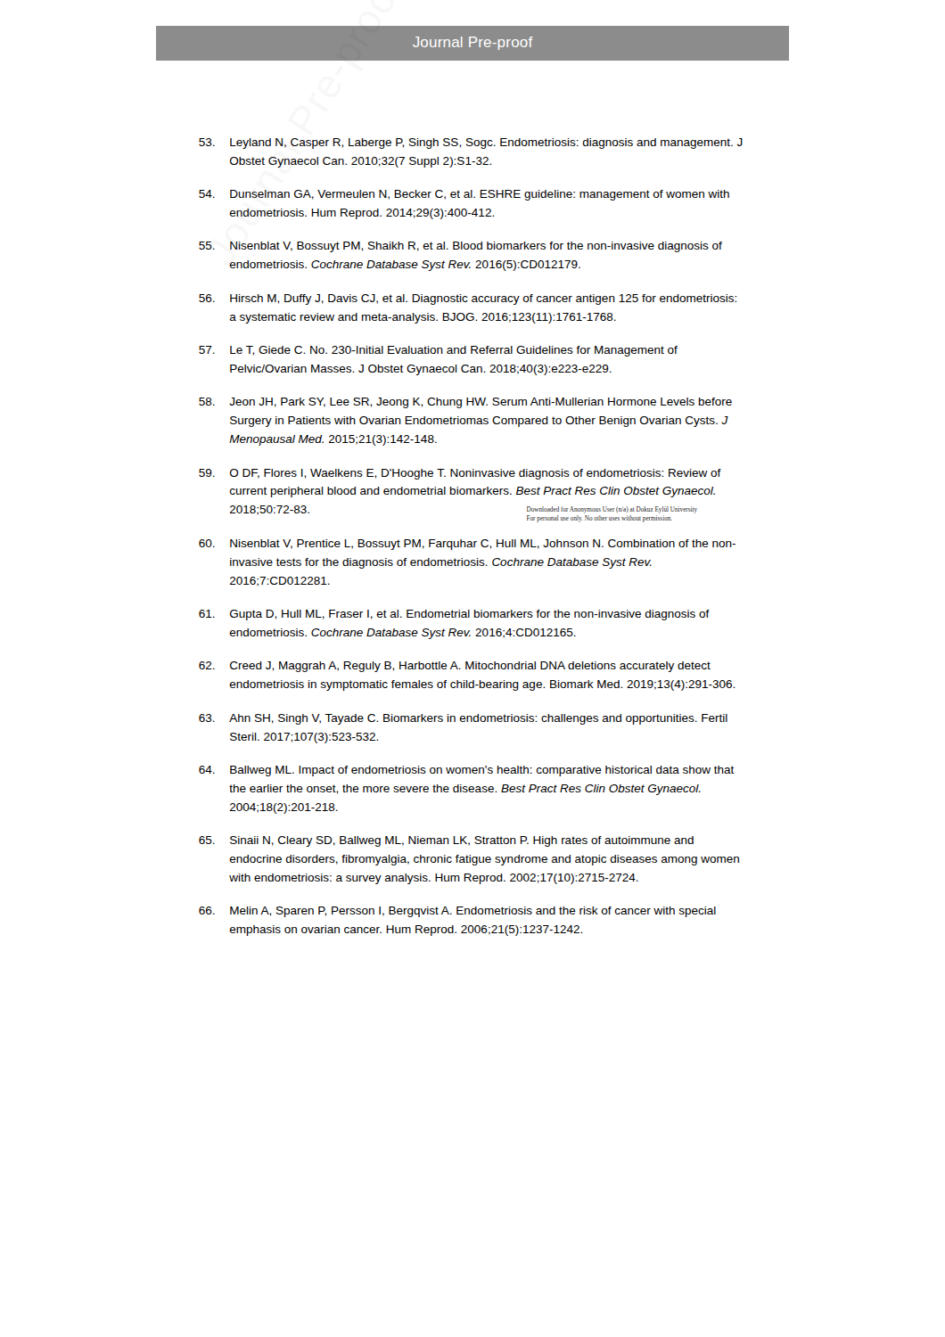Journal Pre-proof
Journal Pre-proof
Downloaded for Anonymous User (n/a) at Dokuz Eylül University For personal use only. No other uses without permission.
53. Leyland N, Casper R, Laberge P, Singh SS, Sogc. Endometriosis: diagnosis and management. J Obstet Gynaecol Can. 2010;32(7 Suppl 2):S1-32.
54. Dunselman GA, Vermeulen N, Becker C, et al. ESHRE guideline: management of women with endometriosis. Hum Reprod. 2014;29(3):400-412.
55. Nisenblat V, Bossuyt PM, Shaikh R, et al. Blood biomarkers for the non-invasive diagnosis of endometriosis. Cochrane Database Syst Rev. 2016(5):CD012179.
56. Hirsch M, Duffy J, Davis CJ, et al. Diagnostic accuracy of cancer antigen 125 for endometriosis: a systematic review and meta-analysis. BJOG. 2016;123(11):1761-1768.
57. Le T, Giede C. No. 230-Initial Evaluation and Referral Guidelines for Management of Pelvic/Ovarian Masses. J Obstet Gynaecol Can. 2018;40(3):e223-e229.
58. Jeon JH, Park SY, Lee SR, Jeong K, Chung HW. Serum Anti-Mullerian Hormone Levels before Surgery in Patients with Ovarian Endometriomas Compared to Other Benign Ovarian Cysts. J Menopausal Med. 2015;21(3):142-148.
59. O DF, Flores I, Waelkens E, D'Hooghe T. Noninvasive diagnosis of endometriosis: Review of current peripheral blood and endometrial biomarkers. Best Pract Res Clin Obstet Gynaecol. 2018;50:72-83.
60. Nisenblat V, Prentice L, Bossuyt PM, Farquhar C, Hull ML, Johnson N. Combination of the non-invasive tests for the diagnosis of endometriosis. Cochrane Database Syst Rev. 2016;7:CD012281.
61. Gupta D, Hull ML, Fraser I, et al. Endometrial biomarkers for the non-invasive diagnosis of endometriosis. Cochrane Database Syst Rev. 2016;4:CD012165.
62. Creed J, Maggrah A, Reguly B, Harbottle A. Mitochondrial DNA deletions accurately detect endometriosis in symptomatic females of child-bearing age. Biomark Med. 2019;13(4):291-306.
63. Ahn SH, Singh V, Tayade C. Biomarkers in endometriosis: challenges and opportunities. Fertil Steril. 2017;107(3):523-532.
64. Ballweg ML. Impact of endometriosis on women's health: comparative historical data show that the earlier the onset, the more severe the disease. Best Pract Res Clin Obstet Gynaecol. 2004;18(2):201-218.
65. Sinaii N, Cleary SD, Ballweg ML, Nieman LK, Stratton P. High rates of autoimmune and endocrine disorders, fibromyalgia, chronic fatigue syndrome and atopic diseases among women with endometriosis: a survey analysis. Hum Reprod. 2002;17(10):2715-2724.
66. Melin A, Sparen P, Persson I, Bergqvist A. Endometriosis and the risk of cancer with special emphasis on ovarian cancer. Hum Reprod. 2006;21(5):1237-1242.